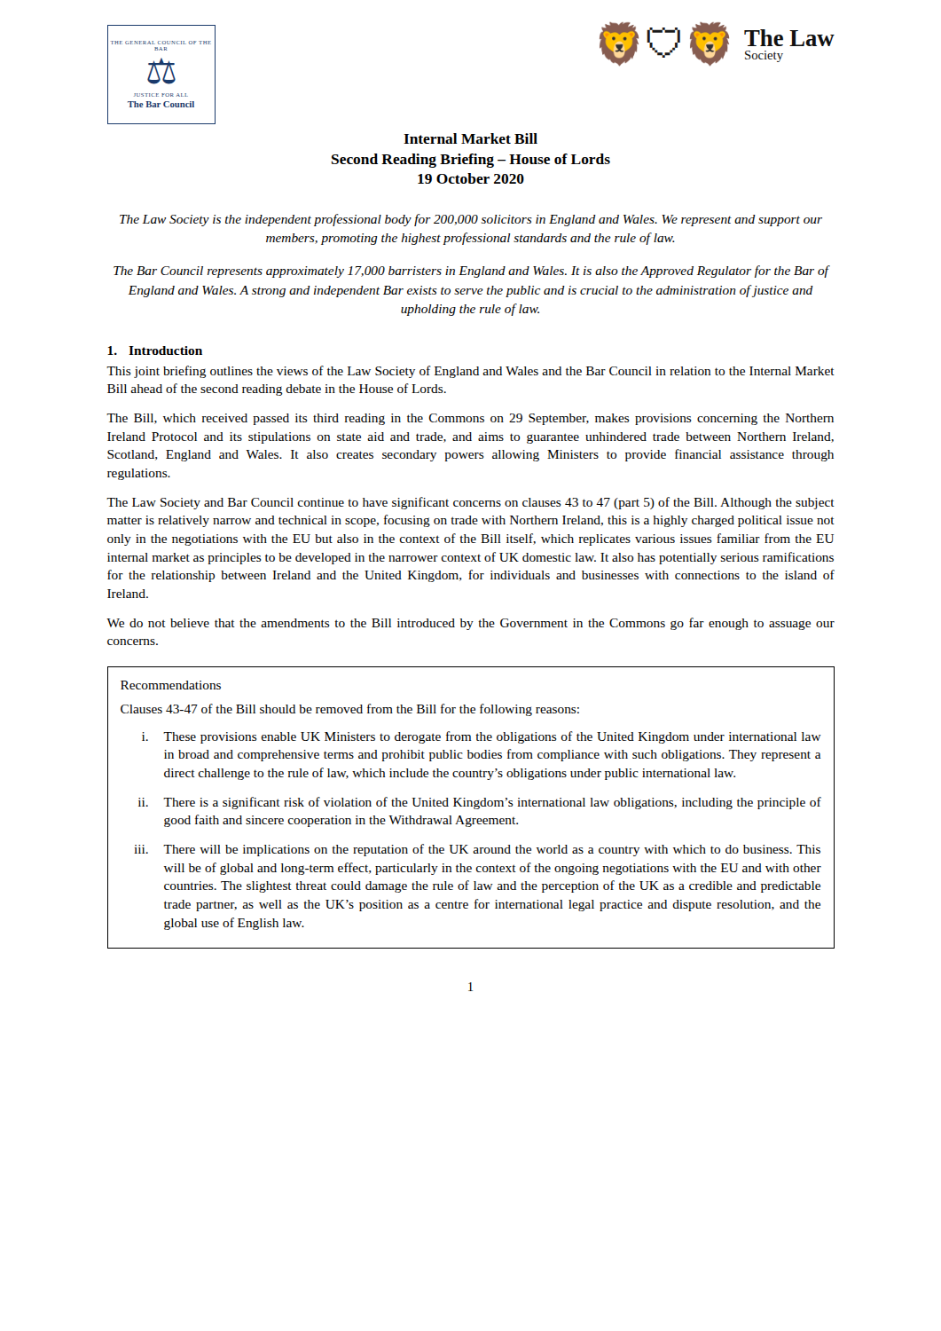The General Council of the Bar
⚖
Justice for all
The Bar Council
🦁🛡🦁
The LawSociety
Internal Market Bill Second Reading Briefing – House of Lords 19 October 2020
The Law Society is the independent professional body for 200,000 solicitors in England and Wales. We represent and support our members, promoting the highest professional standards and the rule of law.
The Bar Council represents approximately 17,000 barristers in England and Wales. It is also the Approved Regulator for the Bar of England and Wales. A strong and independent Bar exists to serve the public and is crucial to the administration of justice and upholding the rule of law.
1. Introduction
This joint briefing outlines the views of the Law Society of England and Wales and the Bar Council in relation to the Internal Market Bill ahead of the second reading debate in the House of Lords.
The Bill, which received passed its third reading in the Commons on 29 September, makes provisions concerning the Northern Ireland Protocol and its stipulations on state aid and trade, and aims to guarantee unhindered trade between Northern Ireland, Scotland, England and Wales. It also creates secondary powers allowing Ministers to provide financial assistance through regulations.
The Law Society and Bar Council continue to have significant concerns on clauses 43 to 47 (part 5) of the Bill. Although the subject matter is relatively narrow and technical in scope, focusing on trade with Northern Ireland, this is a highly charged political issue not only in the negotiations with the EU but also in the context of the Bill itself, which replicates various issues familiar from the EU internal market as principles to be developed in the narrower context of UK domestic law. It also has potentially serious ramifications for the relationship between Ireland and the United Kingdom, for individuals and businesses with connections to the island of Ireland.
We do not believe that the amendments to the Bill introduced by the Government in the Commons go far enough to assuage our concerns.
Recommendations
Clauses 43-47 of the Bill should be removed from the Bill for the following reasons:
These provisions enable UK Ministers to derogate from the obligations of the United Kingdom under international law in broad and comprehensive terms and prohibit public bodies from compliance with such obligations. They represent a direct challenge to the rule of law, which include the country’s obligations under public international law.
There is a significant risk of violation of the United Kingdom’s international law obligations, including the principle of good faith and sincere cooperation in the Withdrawal Agreement.
There will be implications on the reputation of the UK around the world as a country with which to do business. This will be of global and long-term effect, particularly in the context of the ongoing negotiations with the EU and with other countries. The slightest threat could damage the rule of law and the perception of the UK as a credible and predictable trade partner, as well as the UK’s position as a centre for international legal practice and dispute resolution, and the global use of English law.
1